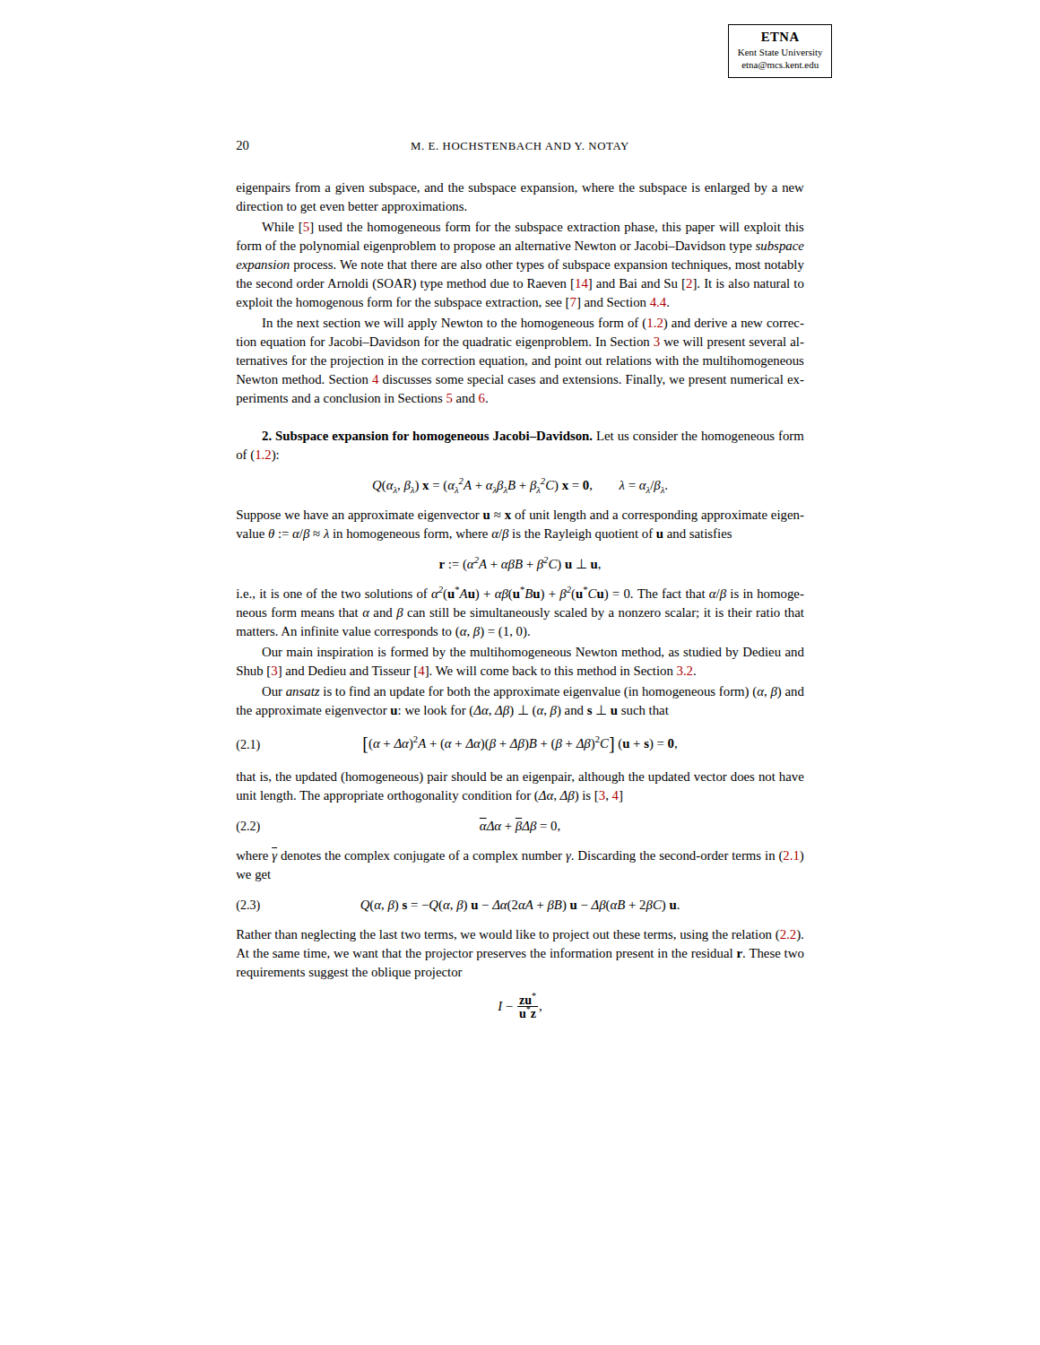ETNA
Kent State University
etna@mcs.kent.edu
20
M. E. HOCHSTENBACH AND Y. NOTAY
eigenpairs from a given subspace, and the subspace expansion, where the subspace is enlarged by a new direction to get even better approximations.
While [5] used the homogeneous form for the subspace extraction phase, this paper will exploit this form of the polynomial eigenproblem to propose an alternative Newton or Jacobi–Davidson type subspace expansion process. We note that there are also other types of subspace expansion techniques, most notably the second order Arnoldi (SOAR) type method due to Raeven [14] and Bai and Su [2]. It is also natural to exploit the homogenous form for the subspace extraction, see [7] and Section 4.4.
In the next section we will apply Newton to the homogeneous form of (1.2) and derive a new correction equation for Jacobi–Davidson for the quadratic eigenproblem. In Section 3 we will present several alternatives for the projection in the correction equation, and point out relations with the multihomogeneous Newton method. Section 4 discusses some special cases and extensions. Finally, we present numerical experiments and a conclusion in Sections 5 and 6.
2. Subspace expansion for homogeneous Jacobi–Davidson. Let us consider the homogeneous form of (1.2):
Q(αλ, βλ) x = (αλ2 A + αλβλ B + βλ2 C) x = 0, λ = αλ/βλ.
Suppose we have an approximate eigenvector u ≈ x of unit length and a corresponding approximate eigenvalue θ := α/β ≈ λ in homogeneous form, where α/β is the Rayleigh quotient of u and satisfies
r := (α2 A + αβ B + β2 C) u ⊥ u,
i.e., it is one of the two solutions of α2(u*Au) + αβ(u*Bu) + β2(u*Cu) = 0. The fact that α/β is in homogeneous form means that α and β can still be simultaneously scaled by a nonzero scalar; it is their ratio that matters. An infinite value corresponds to (α, β) = (1, 0).
Our main inspiration is formed by the multihomogeneous Newton method, as studied by Dedieu and Shub [3] and Dedieu and Tisseur [4]. We will come back to this method in Section 3.2.
Our ansatz is to find an update for both the approximate eigenvalue (in homogeneous form) (α, β) and the approximate eigenvector u: we look for (Δα, Δβ) ⊥ (α, β) and s ⊥ u such that
(2.1) [(α + Δα)2A + (α + Δα)(β + Δβ)B + (β + Δβ)2C] (u + s) = 0,
that is, the updated (homogeneous) pair should be an eigenpair, although the updated vector does not have unit length. The appropriate orthogonality condition for (Δα, Δβ) is [3, 4]
(2.2) αΔα + βΔβ = 0,
where γ denotes the complex conjugate of a complex number γ. Discarding the second-order terms in (2.1) we get
(2.3) Q(α, β) s = −Q(α, β) u − Δα(2αA + βB) u − Δβ(αB + 2βC) u.
Rather than neglecting the last two terms, we would like to project out these terms, using the relation (2.2). At the same time, we want that the projector preserves the information present in the residual r. These two requirements suggest the oblique projector
I − zu*u*z,